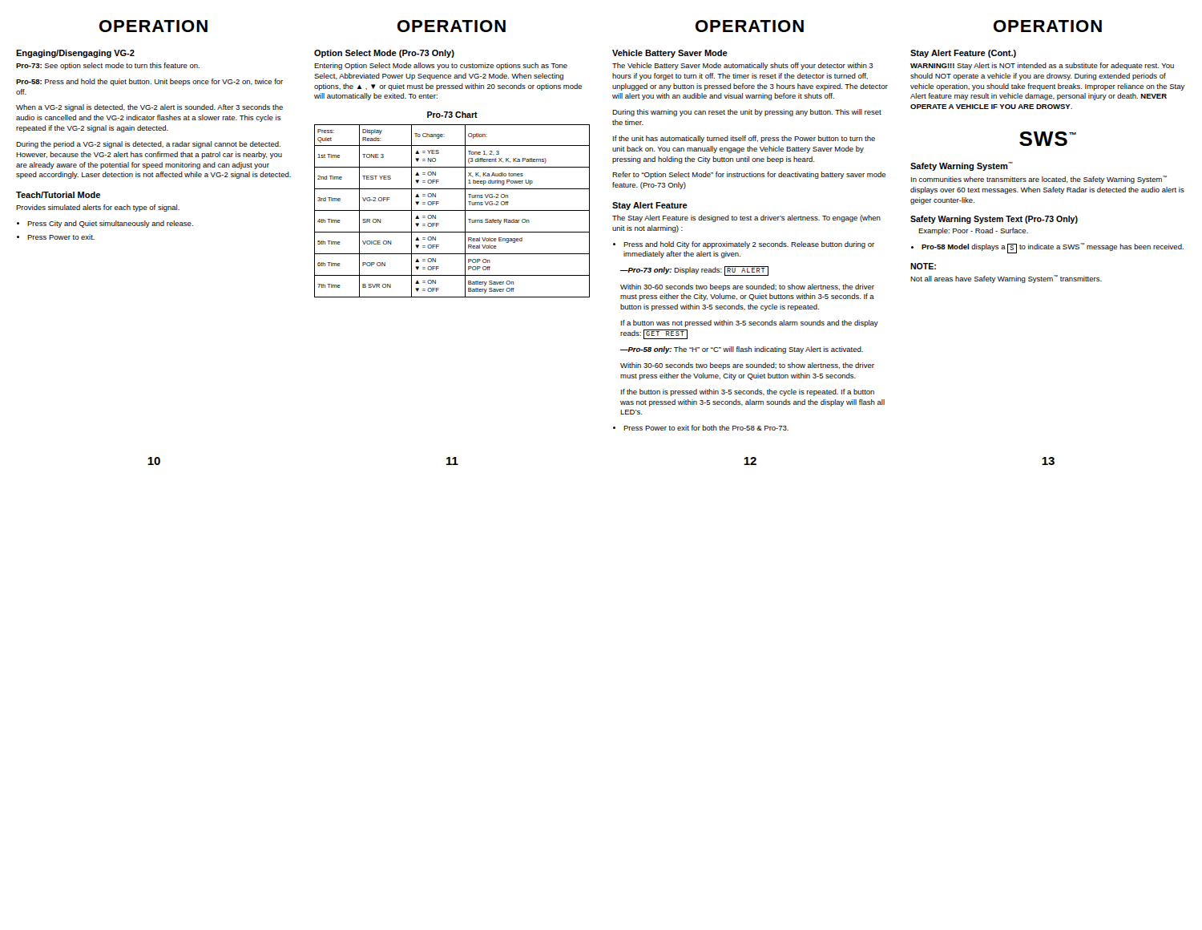OPERATION
Engaging/Disengaging VG-2
Pro-73: See option select mode to turn this feature on.
Pro-58: Press and hold the quiet button. Unit beeps once for VG-2 on, twice for off.
When a VG-2 signal is detected, the VG-2 alert is sounded. After 3 seconds the audio is cancelled and the VG-2 indicator flashes at a slower rate. This cycle is repeated if the VG-2 signal is again detected.
During the period a VG-2 signal is detected, a radar signal cannot be detected. However, because the VG-2 alert has confirmed that a patrol car is nearby, you are already aware of the potential for speed monitoring and can adjust your speed accordingly. Laser detection is not affected while a VG-2 signal is detected.
Teach/Tutorial Mode
Provides simulated alerts for each type of signal.
Press City and Quiet simultaneously and release.
Press Power to exit.
10
OPERATION
Option Select Mode (Pro-73 Only)
Entering Option Select Mode allows you to customize options such as Tone Select, Abbreviated Power Up Sequence and VG-2 Mode. When selecting options, the ▲ , ▼ or quiet must be pressed within 20 seconds or options mode will automatically be exited. To enter:
Pro-73 Chart
| Press: Quiet | Display Reads: | To Change: | Option: |
| --- | --- | --- | --- |
| 1st Time | TONE 3 | ▲ = YES ▼ = NO | Tone 1, 2, 3 (3 different X, K, Ka Patterns) |
| 2nd Time | TEST YES | ▲ = ON ▼ = OFF | X, K, Ka Audio tones 1 beep during Power Up |
| 3rd Time | VG-2 OFF | ▲ = ON ▼ = OFF | Turns VG-2 On Turns VG-2 Off |
| 4th Time | SR ON | ▲ = ON ▼ = OFF | Turns Safety Radar On |
| 5th Time | VOICE ON | ▲ = ON ▼ = OFF | Real Voice Engaged Real Voice |
| 6th Time | POP ON | ▲ = ON ▼ = OFF | POP On POP Off |
| 7th Time | B SVR ON | ▲ = ON ▼ = OFF | Battery Saver On Battery Saver Off |
11
OPERATION
Vehicle Battery Saver Mode
The Vehicle Battery Saver Mode automatically shuts off your detector within 3 hours if you forget to turn it off. The timer is reset if the detector is turned off, unplugged or any button is pressed before the 3 hours have expired. The detector will alert you with an audible and visual warning before it shuts off.
During this warning you can reset the unit by pressing any button. This will reset the timer.
If the unit has automatically turned itself off, press the Power button to turn the unit back on. You can manually engage the Vehicle Battery Saver Mode by pressing and holding the City button until one beep is heard.
Refer to “Option Select Mode” for instructions for deactivating battery saver mode feature. (Pro-73 Only)
Stay Alert Feature
The Stay Alert Feature is designed to test a driver’s alertness. To engage (when unit is not alarming) :
Press and hold City for approximately 2 seconds. Release button during or immediately after the alert is given.
—Pro-73 only: Display reads: RU ALERT
Within 30-60 seconds two beeps are sounded; to show alertness, the driver must press either the City, Volume, or Quiet buttons within 3-5 seconds. If a button is pressed within 3-5 seconds, the cycle is repeated.
If a button was not pressed within 3-5 seconds alarm sounds and the display reads: GET REST
—Pro-58 only: The “H” or “C” will flash indicating Stay Alert is activated.
Within 30-60 seconds two beeps are sounded; to show alertness, the driver must press either the Volume, City or Quiet button within 3-5 seconds.
If the button is pressed within 3-5 seconds, the cycle is repeated. If a button was not pressed within 3-5 seconds, alarm sounds and the display will flash all LED’s.
Press Power to exit for both the Pro-58 & Pro-73.
12
OPERATION
Stay Alert Feature (Cont.)
WARNING!!! Stay Alert is NOT intended as a substitute for adequate rest. You should NOT operate a vehicle if you are drowsy. During extended periods of vehicle operation, you should take frequent breaks. Improper reliance on the Stay Alert feature may result in vehicle damage, personal injury or death. NEVER OPERATE A VEHICLE IF YOU ARE DROWSY.
SWS™
Safety Warning System™
In communities where transmitters are located, the Safety Warning System™ displays over 60 text messages. When Safety Radar is detected the audio alert is geiger counter-like.
Safety Warning System Text (Pro-73 Only)
Example: Poor - Road - Surface.
Pro-58 Model displays a S to indicate a SWS™ message has been received.
NOTE:
Not all areas have Safety Warning System™ transmitters.
13